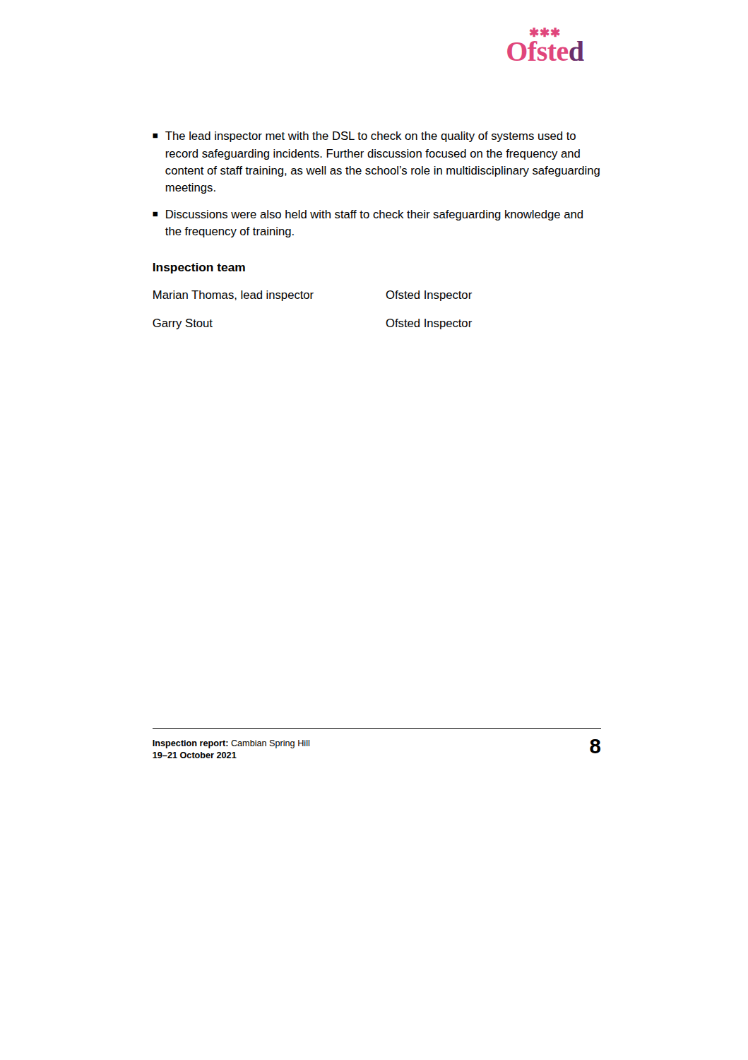✱✱✱
Ofsted
The lead inspector met with the DSL to check on the quality of systems used to record safeguarding incidents. Further discussion focused on the frequency and content of staff training, as well as the school’s role in multidisciplinary safeguarding meetings.
Discussions were also held with staff to check their safeguarding knowledge and the frequency of training.
Inspection team
| Marian Thomas, lead inspector | Ofsted Inspector |
| Garry Stout | Ofsted Inspector |
Inspection report: Cambian Spring Hill
19–21 October 2021
8